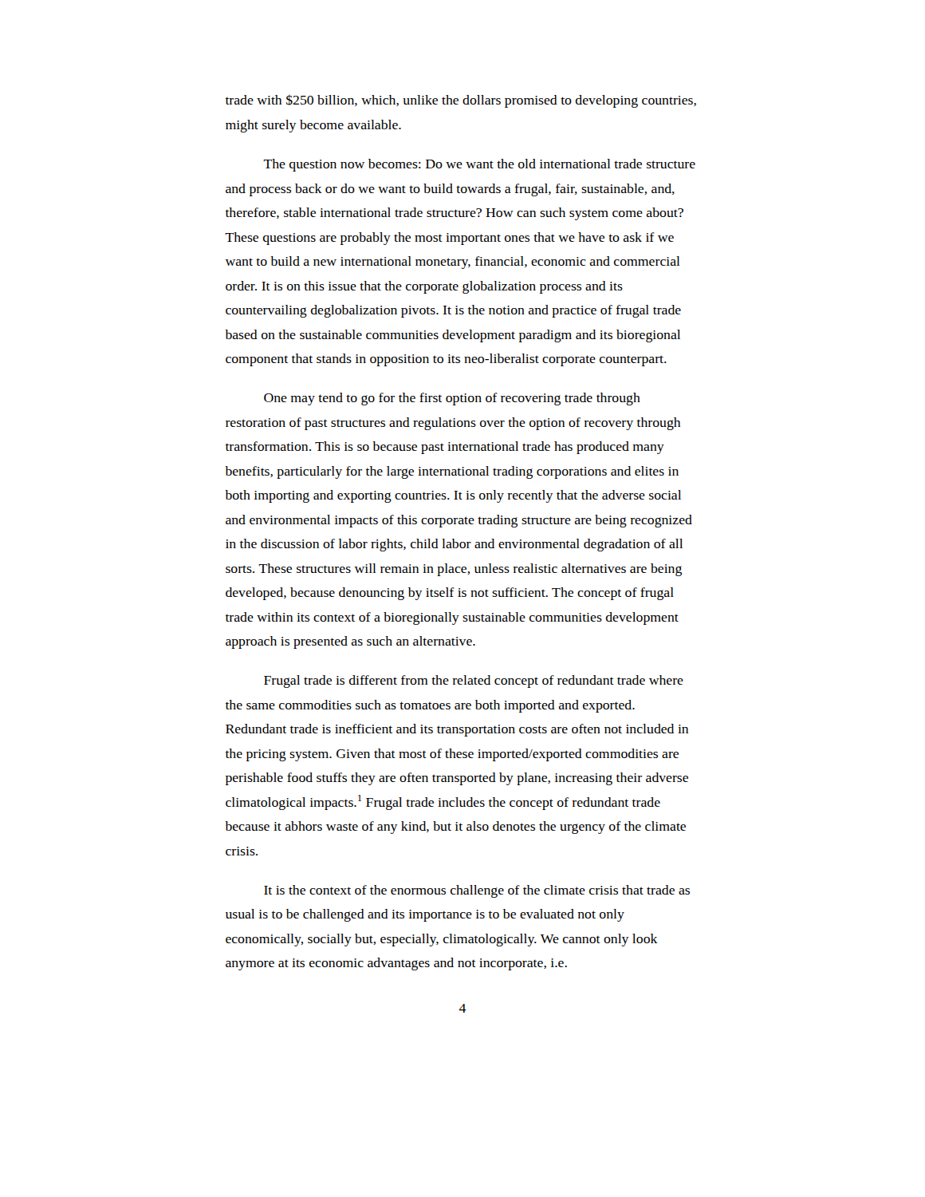trade with $250 billion, which, unlike the dollars promised to developing countries, might surely become available.
The question now becomes: Do we want the old international trade structure and process back or do we want to build towards a frugal, fair, sustainable, and, therefore, stable international trade structure? How can such system come about? These questions are probably the most important ones that we have to ask if we want to build a new international monetary, financial, economic and commercial order. It is on this issue that the corporate globalization process and its countervailing deglobalization pivots. It is the notion and practice of frugal trade based on the sustainable communities development paradigm and its bioregional component that stands in opposition to its neo-liberalist corporate counterpart.
One may tend to go for the first option of recovering trade through restoration of past structures and regulations over the option of recovery through transformation. This is so because past international trade has produced many benefits, particularly for the large international trading corporations and elites in both importing and exporting countries. It is only recently that the adverse social and environmental impacts of this corporate trading structure are being recognized in the discussion of labor rights, child labor and environmental degradation of all sorts. These structures will remain in place, unless realistic alternatives are being developed, because denouncing by itself is not sufficient. The concept of frugal trade within its context of a bioregionally sustainable communities development approach is presented as such an alternative.
Frugal trade is different from the related concept of redundant trade where the same commodities such as tomatoes are both imported and exported. Redundant trade is inefficient and its transportation costs are often not included in the pricing system. Given that most of these imported/exported commodities are perishable food stuffs they are often transported by plane, increasing their adverse climatological impacts.1 Frugal trade includes the concept of redundant trade because it abhors waste of any kind, but it also denotes the urgency of the climate crisis.
It is the context of the enormous challenge of the climate crisis that trade as usual is to be challenged and its importance is to be evaluated not only economically, socially but, especially, climatologically. We cannot only look anymore at its economic advantages and not incorporate, i.e.
4